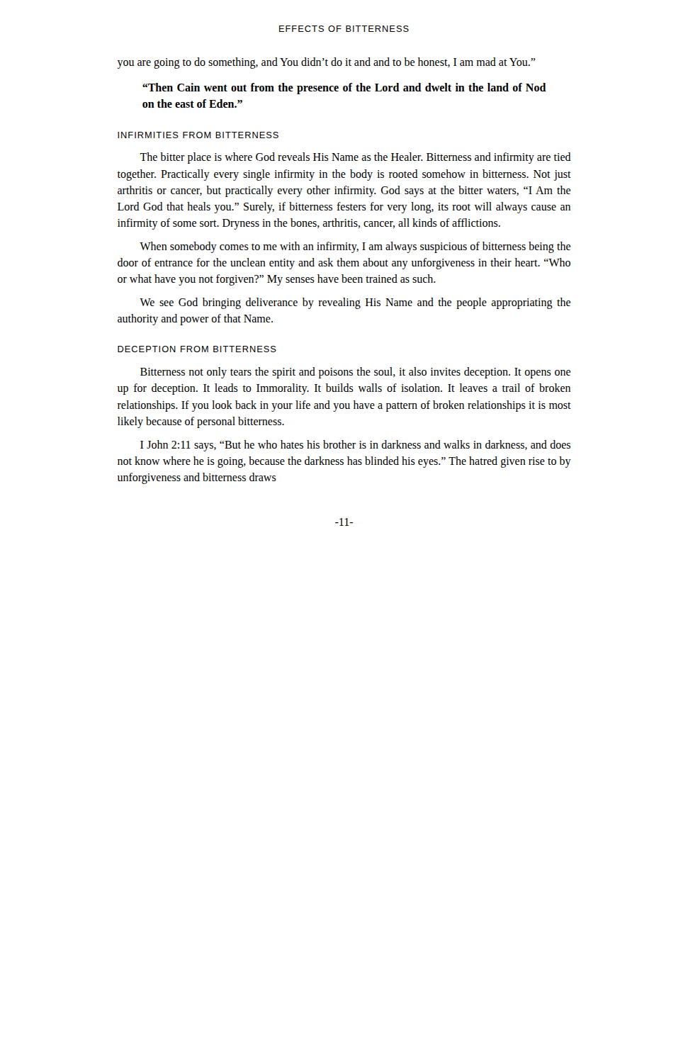EFFECTS OF BITTERNESS
you are going to do something, and You didn’t do it and and to be honest, I am mad at You.”
“Then Cain went out from the presence of the Lord and dwelt in the land of Nod on the east of Eden.”
INFIRMITIES FROM BITTERNESS
The bitter place is where God reveals His Name as the Healer. Bitterness and infirmity are tied together. Practically every single infirmity in the body is rooted somehow in bitterness. Not just arthritis or cancer, but practically every other infirmity. God says at the bitter waters, “I Am the Lord God that heals you.” Surely, if bitterness festers for very long, its root will always cause an infirmity of some sort. Dryness in the bones, arthritis, cancer, all kinds of afflictions.
When somebody comes to me with an infirmity, I am always suspicious of bitterness being the door of entrance for the unclean entity and ask them about any unforgiveness in their heart. “Who or what have you not forgiven?” My senses have been trained as such.
We see God bringing deliverance by revealing His Name and the people appropriating the authority and power of that Name.
DECEPTION FROM BITTERNESS
Bitterness not only tears the spirit and poisons the soul, it also invites deception. It opens one up for deception. It leads to Immorality. It builds walls of isolation. It leaves a trail of broken relationships. If you look back in your life and you have a pattern of broken relationships it is most likely because of personal bitterness.
I John 2:11 says, “But he who hates his brother is in darkness and walks in darkness, and does not know where he is going, because the darkness has blinded his eyes.” The hatred given rise to by unforgiveness and bitterness draws
-11-